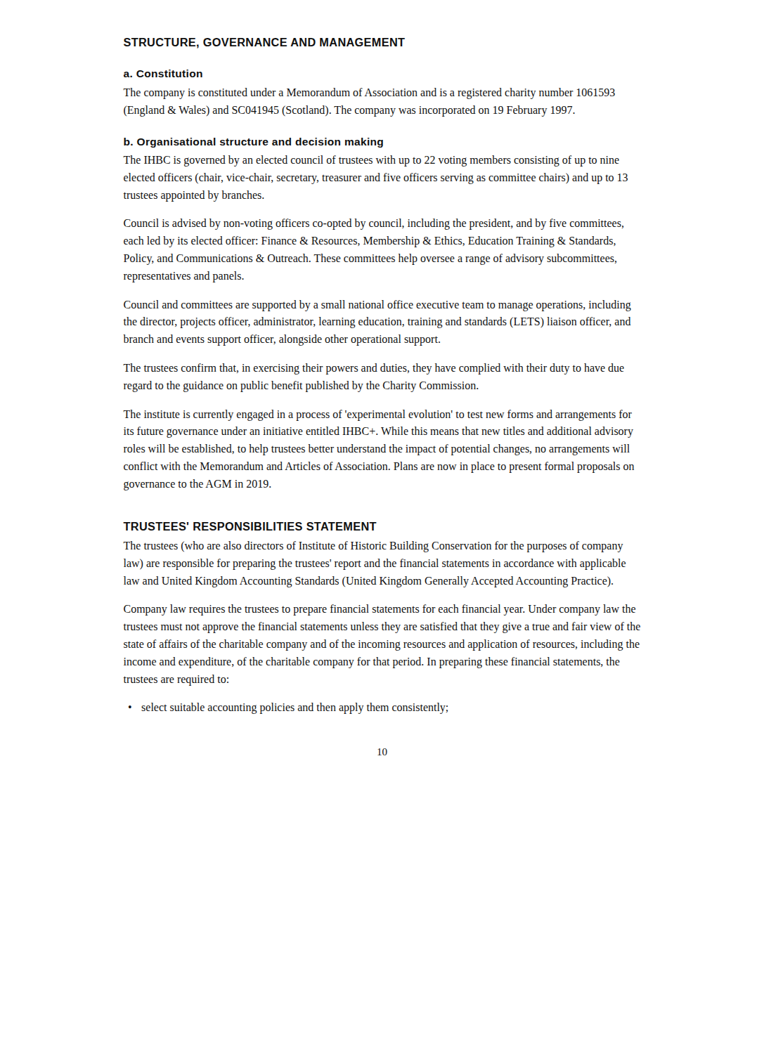Structure, Governance and Management
a. Constitution
The company is constituted under a Memorandum of Association and is a registered charity number 1061593 (England & Wales) and SC041945 (Scotland). The company was incorporated on 19 February 1997.
b. Organisational structure and decision making
The IHBC is governed by an elected council of trustees with up to 22 voting members consisting of up to nine elected officers (chair, vice-chair, secretary, treasurer and five officers serving as committee chairs) and up to 13 trustees appointed by branches.
Council is advised by non-voting officers co-opted by council, including the president, and by five committees, each led by its elected officer: Finance & Resources, Membership & Ethics, Education Training & Standards, Policy, and Communications & Outreach. These committees help oversee a range of advisory subcommittees, representatives and panels.
Council and committees are supported by a small national office executive team to manage operations, including the director, projects officer, administrator, learning education, training and standards (LETS) liaison officer, and branch and events support officer, alongside other operational support.
The trustees confirm that, in exercising their powers and duties, they have complied with their duty to have due regard to the guidance on public benefit published by the Charity Commission.
The institute is currently engaged in a process of 'experimental evolution' to test new forms and arrangements for its future governance under an initiative entitled IHBC+. While this means that new titles and additional advisory roles will be established, to help trustees better understand the impact of potential changes, no arrangements will conflict with the Memorandum and Articles of Association. Plans are now in place to present formal proposals on governance to the AGM in 2019.
Trustees' Responsibilities Statement
The trustees (who are also directors of Institute of Historic Building Conservation for the purposes of company law) are responsible for preparing the trustees' report and the financial statements in accordance with applicable law and United Kingdom Accounting Standards (United Kingdom Generally Accepted Accounting Practice).
Company law requires the trustees to prepare financial statements for each financial year. Under company law the trustees must not approve the financial statements unless they are satisfied that they give a true and fair view of the state of affairs of the charitable company and of the incoming resources and application of resources, including the income and expenditure, of the charitable company for that period. In preparing these financial statements, the trustees are required to:
select suitable accounting policies and then apply them consistently;
10